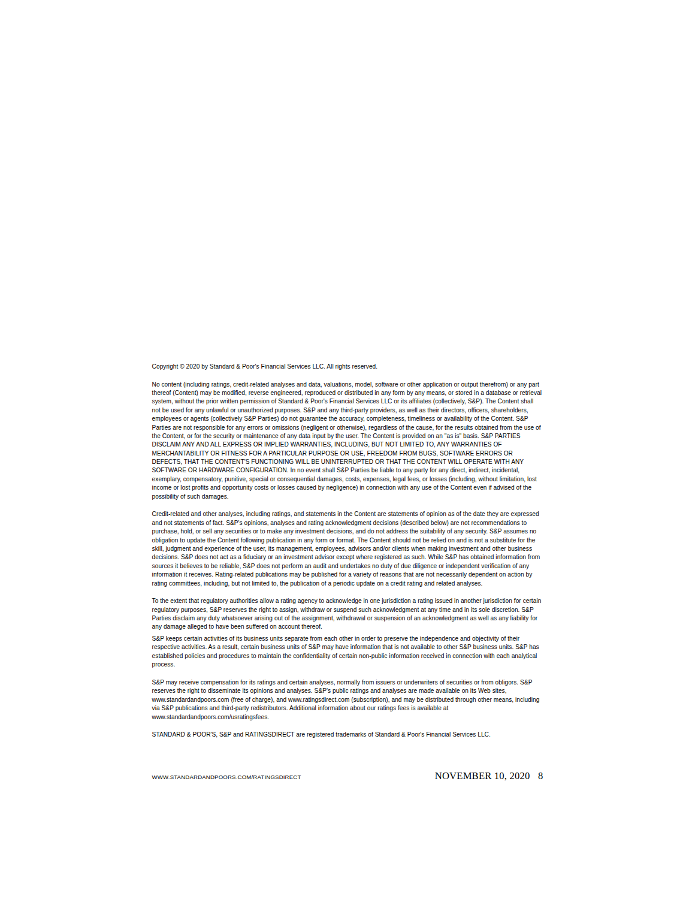Copyright © 2020 by Standard & Poor's Financial Services LLC. All rights reserved.
No content (including ratings, credit-related analyses and data, valuations, model, software or other application or output therefrom) or any part thereof (Content) may be modified, reverse engineered, reproduced or distributed in any form by any means, or stored in a database or retrieval system, without the prior written permission of Standard & Poor's Financial Services LLC or its affiliates (collectively, S&P). The Content shall not be used for any unlawful or unauthorized purposes. S&P and any third-party providers, as well as their directors, officers, shareholders, employees or agents (collectively S&P Parties) do not guarantee the accuracy, completeness, timeliness or availability of the Content. S&P Parties are not responsible for any errors or omissions (negligent or otherwise), regardless of the cause, for the results obtained from the use of the Content, or for the security or maintenance of any data input by the user. The Content is provided on an "as is" basis. S&P PARTIES DISCLAIM ANY AND ALL EXPRESS OR IMPLIED WARRANTIES, INCLUDING, BUT NOT LIMITED TO, ANY WARRANTIES OF MERCHANTABILITY OR FITNESS FOR A PARTICULAR PURPOSE OR USE, FREEDOM FROM BUGS, SOFTWARE ERRORS OR DEFECTS, THAT THE CONTENT'S FUNCTIONING WILL BE UNINTERRUPTED OR THAT THE CONTENT WILL OPERATE WITH ANY SOFTWARE OR HARDWARE CONFIGURATION. In no event shall S&P Parties be liable to any party for any direct, indirect, incidental, exemplary, compensatory, punitive, special or consequential damages, costs, expenses, legal fees, or losses (including, without limitation, lost income or lost profits and opportunity costs or losses caused by negligence) in connection with any use of the Content even if advised of the possibility of such damages.
Credit-related and other analyses, including ratings, and statements in the Content are statements of opinion as of the date they are expressed and not statements of fact. S&P's opinions, analyses and rating acknowledgment decisions (described below) are not recommendations to purchase, hold, or sell any securities or to make any investment decisions, and do not address the suitability of any security. S&P assumes no obligation to update the Content following publication in any form or format. The Content should not be relied on and is not a substitute for the skill, judgment and experience of the user, its management, employees, advisors and/or clients when making investment and other business decisions. S&P does not act as a fiduciary or an investment advisor except where registered as such. While S&P has obtained information from sources it believes to be reliable, S&P does not perform an audit and undertakes no duty of due diligence or independent verification of any information it receives. Rating-related publications may be published for a variety of reasons that are not necessarily dependent on action by rating committees, including, but not limited to, the publication of a periodic update on a credit rating and related analyses.
To the extent that regulatory authorities allow a rating agency to acknowledge in one jurisdiction a rating issued in another jurisdiction for certain regulatory purposes, S&P reserves the right to assign, withdraw or suspend such acknowledgment at any time and in its sole discretion. S&P Parties disclaim any duty whatsoever arising out of the assignment, withdrawal or suspension of an acknowledgment as well as any liability for any damage alleged to have been suffered on account thereof.
S&P keeps certain activities of its business units separate from each other in order to preserve the independence and objectivity of their respective activities. As a result, certain business units of S&P may have information that is not available to other S&P business units. S&P has established policies and procedures to maintain the confidentiality of certain non-public information received in connection with each analytical process.
S&P may receive compensation for its ratings and certain analyses, normally from issuers or underwriters of securities or from obligors. S&P reserves the right to disseminate its opinions and analyses. S&P's public ratings and analyses are made available on its Web sites, www.standardandpoors.com (free of charge), and www.ratingsdirect.com (subscription), and may be distributed through other means, including via S&P publications and third-party redistributors. Additional information about our ratings fees is available at www.standardandpoors.com/usratingsfees.
STANDARD & POOR'S, S&P and RATINGSDIRECT are registered trademarks of Standard & Poor's Financial Services LLC.
WWW.STANDARDANDPOORS.COM/RATINGSDIRECT
NOVEMBER 10, 20208